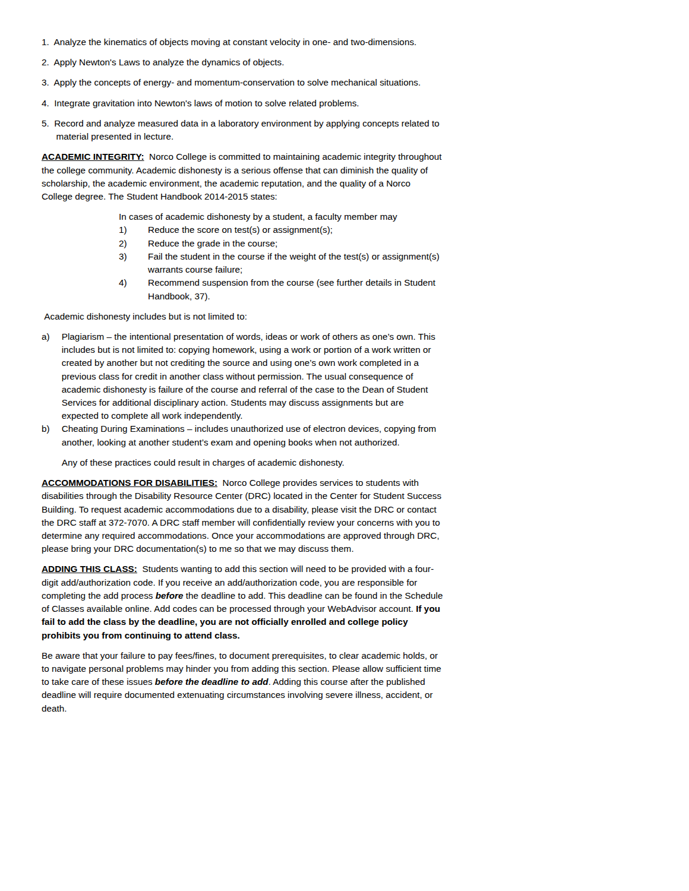1. Analyze the kinematics of objects moving at constant velocity in one- and two-dimensions.
2. Apply Newton's Laws to analyze the dynamics of objects.
3. Apply the concepts of energy- and momentum-conservation to solve mechanical situations.
4. Integrate gravitation into Newton's laws of motion to solve related problems.
5. Record and analyze measured data in a laboratory environment by applying concepts related to material presented in lecture.
ACADEMIC INTEGRITY: Norco College is committed to maintaining academic integrity throughout the college community. Academic dishonesty is a serious offense that can diminish the quality of scholarship, the academic environment, the academic reputation, and the quality of a Norco College degree. The Student Handbook 2014-2015 states:
In cases of academic dishonesty by a student, a faculty member may
Reduce the score on test(s) or assignment(s);
Reduce the grade in the course;
Fail the student in the course if the weight of the test(s) or assignment(s) warrants course failure;
Recommend suspension from the course (see further details in Student Handbook, 37).
Academic dishonesty includes but is not limited to:
Plagiarism – the intentional presentation of words, ideas or work of others as one’s own. This includes but is not limited to: copying homework, using a work or portion of a work written or created by another but not crediting the source and using one’s own work completed in a previous class for credit in another class without permission. The usual consequence of academic dishonesty is failure of the course and referral of the case to the Dean of Student Services for additional disciplinary action. Students may discuss assignments but are expected to complete all work independently.
Cheating During Examinations – includes unauthorized use of electron devices, copying from another, looking at another student’s exam and opening books when not authorized.
Any of these practices could result in charges of academic dishonesty.
ACCOMMODATIONS FOR DISABILITIES: Norco College provides services to students with disabilities through the Disability Resource Center (DRC) located in the Center for Student Success Building. To request academic accommodations due to a disability, please visit the DRC or contact the DRC staff at 372-7070. A DRC staff member will confidentially review your concerns with you to determine any required accommodations. Once your accommodations are approved through DRC, please bring your DRC documentation(s) to me so that we may discuss them.
ADDING THIS CLASS: Students wanting to add this section will need to be provided with a four-digit add/authorization code. If you receive an add/authorization code, you are responsible for completing the add process before the deadline to add. This deadline can be found in the Schedule of Classes available online. Add codes can be processed through your WebAdvisor account. If you fail to add the class by the deadline, you are not officially enrolled and college policy prohibits you from continuing to attend class.
Be aware that your failure to pay fees/fines, to document prerequisites, to clear academic holds, or to navigate personal problems may hinder you from adding this section. Please allow sufficient time to take care of these issues before the deadline to add. Adding this course after the published deadline will require documented extenuating circumstances involving severe illness, accident, or death.